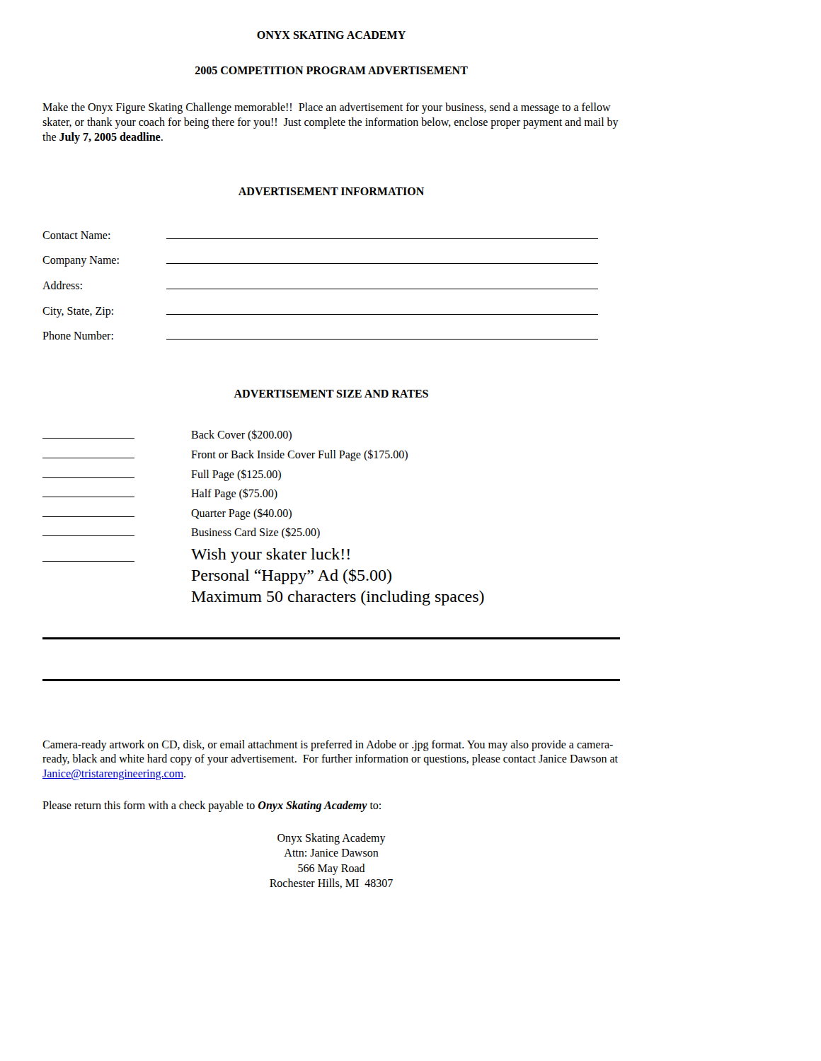ONYX SKATING ACADEMY
2005 COMPETITION PROGRAM ADVERTISEMENT
Make the Onyx Figure Skating Challenge memorable!! Place an advertisement for your business, send a message to a fellow skater, or thank your coach for being there for you!! Just complete the information below, enclose proper payment and mail by the July 7, 2005 deadline.
ADVERTISEMENT INFORMATION
| Contact Name: | |
| Company Name: | |
| Address: | |
| City, State, Zip: | |
| Phone Number: | |
ADVERTISEMENT SIZE AND RATES
| | Back Cover ($200.00) |
| | Front or Back Inside Cover Full Page ($175.00) |
| | Full Page ($125.00) |
| | Half Page ($75.00) |
| | Quarter Page ($40.00) |
| | Business Card Size ($25.00) |
| | Wish your skater luck!! Personal “Happy” Ad ($5.00) Maximum 50 characters (including spaces) |
Camera-ready artwork on CD, disk, or email attachment is preferred in Adobe or .jpg format. You may also provide a camera-ready, black and white hard copy of your advertisement. For further information or questions, please contact Janice Dawson at Janice@tristarengineering.com.
Please return this form with a check payable to Onyx Skating Academy to:
Onyx Skating Academy
Attn: Janice Dawson
566 May Road
Rochester Hills, MI 48307